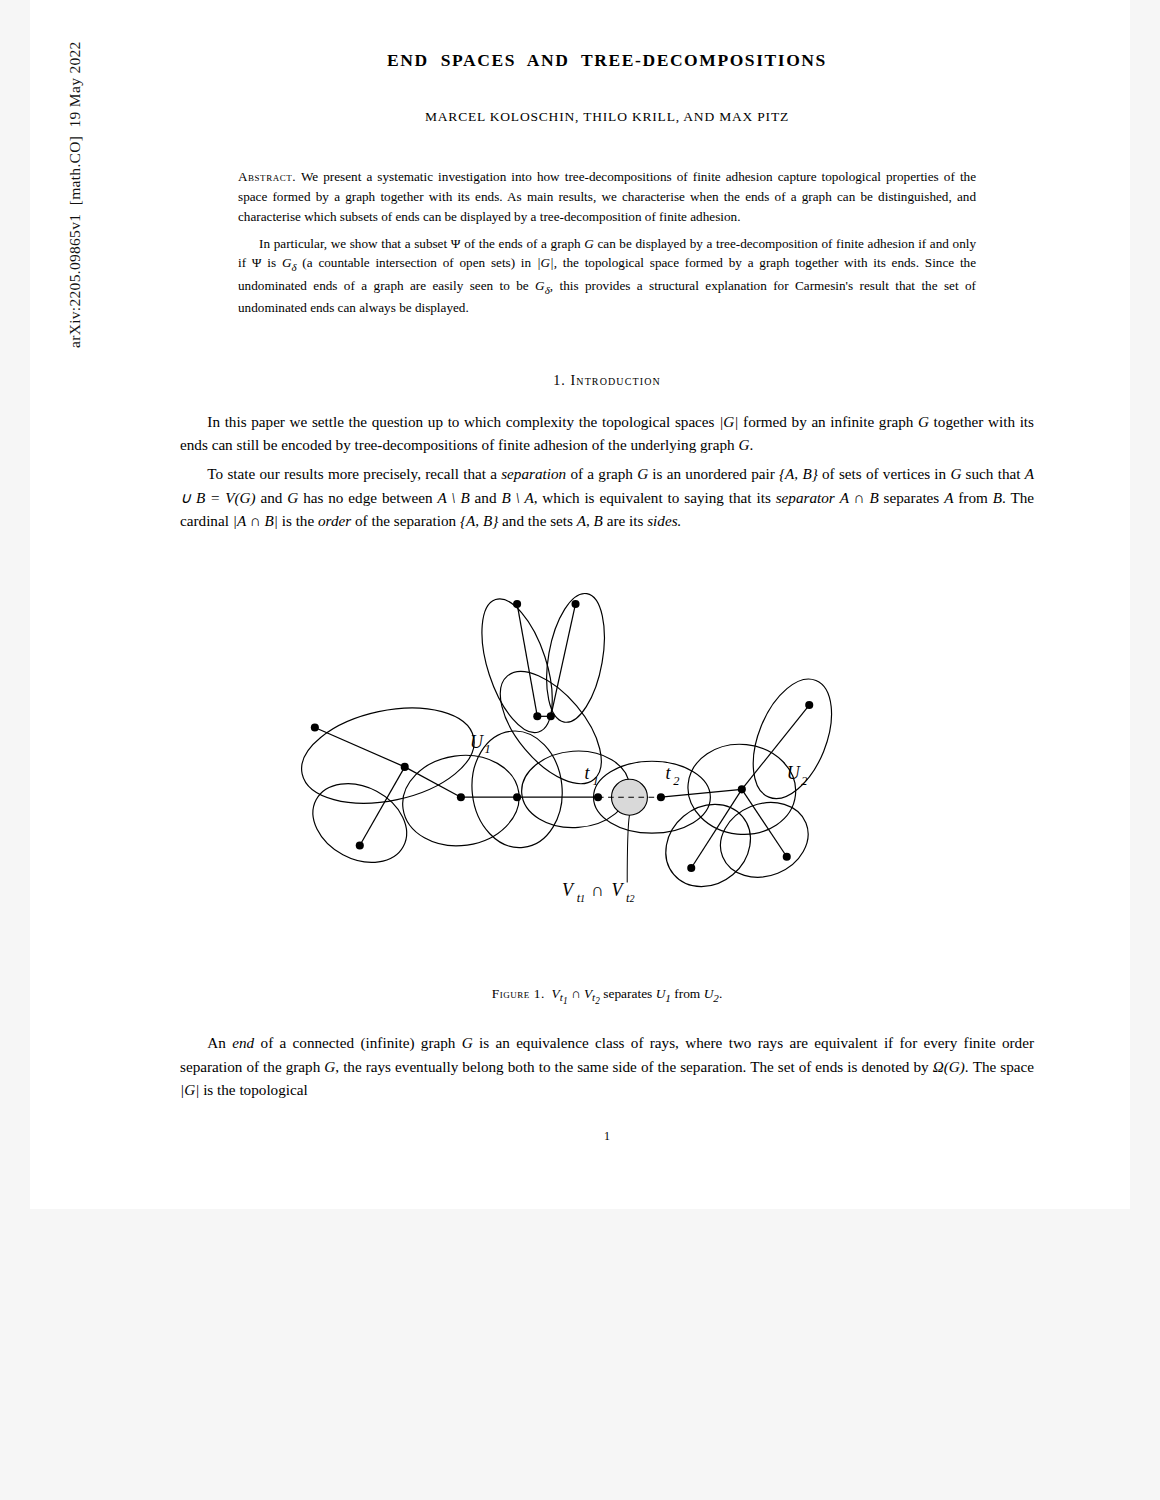arXiv:2205.09865v1 [math.CO] 19 May 2022
End spaces and tree-decompositions
Marcel Koloschin, Thilo Krill, and Max Pitz
Abstract. We present a systematic investigation into how tree-decompositions of finite adhesion capture topological properties of the space formed by a graph together with its ends. As main results, we characterise when the ends of a graph can be distinguished, and characterise which subsets of ends can be displayed by a tree-decomposition of finite adhesion.
In particular, we show that a subset Ψ of the ends of a graph G can be displayed by a tree-decomposition of finite adhesion if and only if Ψ is Gδ (a countable intersection of open sets) in |G|, the topological space formed by a graph together with its ends. Since the undominated ends of a graph are easily seen to be Gδ, this provides a structural explanation for Carmesin's result that the set of undominated ends can always be displayed.
1. Introduction
In this paper we settle the question up to which complexity the topological spaces |G| formed by an infinite graph G together with its ends can still be encoded by tree-decompositions of finite adhesion of the underlying graph G.
To state our results more precisely, recall that a separation of a graph G is an unordered pair {A, B} of sets of vertices in G such that A ∪ B = V(G) and G has no edge between A \ B and B \ A, which is equivalent to saying that its separator A ∩ B separates A from B. The cardinal |A ∩ B| is the order of the separation {A, B} and the sets A, B are its sides.
U1 U2 t1 t2 Vt1 ∩ Vt2
Figure 1. Vt1 ∩ Vt2 separates U1 from U2.
An end of a connected (infinite) graph G is an equivalence class of rays, where two rays are equivalent if for every finite order separation of the graph G, the rays eventually belong both to the same side of the separation. The set of ends is denoted by Ω(G). The space |G| is the topological
1